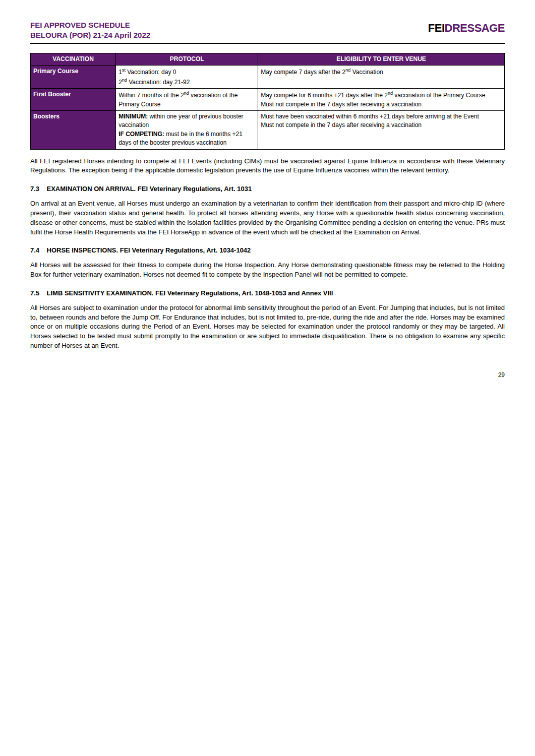FEI APPROVED SCHEDULE
BELOURA (POR) 21-24 April 2022
FEI DRESSAGE
| VACCINATION | PROTOCOL | ELIGIBILITY TO ENTER VENUE |
| --- | --- | --- |
| Primary Course | 1 st Vaccination: day 0 2 nd Vaccination: day 21-92 | May compete 7 days after the 2 nd Vaccination |
| First Booster | Within 7 months of the 2 nd vaccination of the Primary Course | May compete for 6 months +21 days after the 2 nd vaccination of the Primary Course Must not compete in the 7 days after receiving a vaccination |
| Boosters | MINIMUM: within one year of previous booster vaccination IF COMPETING: must be in the 6 months +21 days of the booster previous vaccination | Must have been vaccinated within 6 months +21 days before arriving at the Event Must not compete in the 7 days after receiving a vaccination |
All FEI registered Horses intending to compete at FEI Events (including CIMs) must be vaccinated against Equine Influenza in accordance with these Veterinary Regulations. The exception being if the applicable domestic legislation prevents the use of Equine Influenza vaccines within the relevant territory.
7.3 EXAMINATION ON ARRIVAL. FEI Veterinary Regulations, Art. 1031
On arrival at an Event venue, all Horses must undergo an examination by a veterinarian to confirm their identification from their passport and micro-chip ID (where present), their vaccination status and general health. To protect all horses attending events, any Horse with a questionable health status concerning vaccination, disease or other concerns, must be stabled within the isolation facilities provided by the Organising Committee pending a decision on entering the venue. PRs must fulfil the Horse Health Requirements via the FEI HorseApp in advance of the event which will be checked at the Examination on Arrival.
7.4 HORSE INSPECTIONS. FEI Veterinary Regulations, Art. 1034-1042
All Horses will be assessed for their fitness to compete during the Horse Inspection. Any Horse demonstrating questionable fitness may be referred to the Holding Box for further veterinary examination. Horses not deemed fit to compete by the Inspection Panel will not be permitted to compete.
7.5 LIMB SENSITIVITY EXAMINATION. FEI Veterinary Regulations, Art. 1048-1053 and Annex VIII
All Horses are subject to examination under the protocol for abnormal limb sensitivity throughout the period of an Event. For Jumping that includes, but is not limited to, between rounds and before the Jump Off. For Endurance that includes, but is not limited to, pre-ride, during the ride and after the ride. Horses may be examined once or on multiple occasions during the Period of an Event. Horses may be selected for examination under the protocol randomly or they may be targeted. All Horses selected to be tested must submit promptly to the examination or are subject to immediate disqualification. There is no obligation to examine any specific number of Horses at an Event.
29